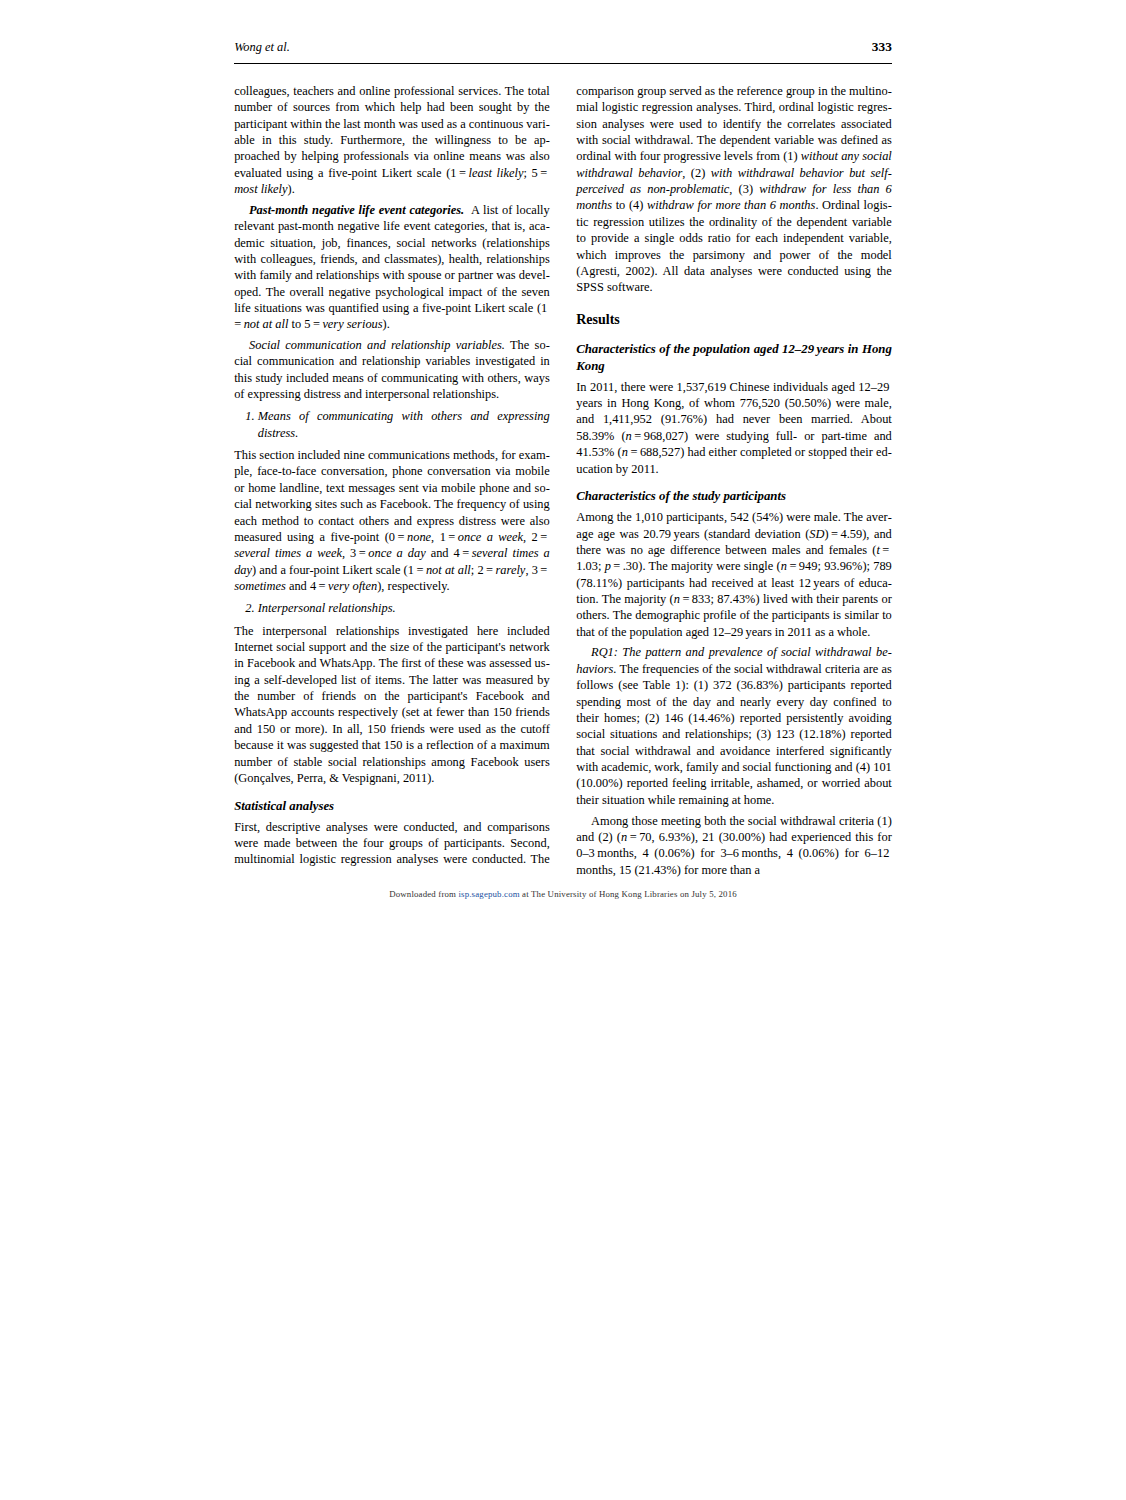Wong et al. 333
colleagues, teachers and online professional services. The total number of sources from which help had been sought by the participant within the last month was used as a continuous variable in this study. Furthermore, the willingness to be approached by helping professionals via online means was also evaluated using a five-point Likert scale (1 = least likely; 5 = most likely).
Past-month negative life event categories. A list of locally relevant past-month negative life event categories, that is, academic situation, job, finances, social networks (relationships with colleagues, friends, and classmates), health, relationships with family and relationships with spouse or partner was developed. The overall negative psychological impact of the seven life situations was quantified using a five-point Likert scale (1 = not at all to 5 = very serious).
Social communication and relationship variables. The social communication and relationship variables investigated in this study included means of communicating with others, ways of expressing distress and interpersonal relationships.
Means of communicating with others and expressing distress.
This section included nine communications methods, for example, face-to-face conversation, phone conversation via mobile or home landline, text messages sent via mobile phone and social networking sites such as Facebook. The frequency of using each method to contact others and express distress were also measured using a five-point (0 = none, 1 = once a week, 2 = several times a week, 3 = once a day and 4 = several times a day) and a four-point Likert scale (1 = not at all; 2 = rarely, 3 = sometimes and 4 = very often), respectively.
Interpersonal relationships.
The interpersonal relationships investigated here included Internet social support and the size of the participant's network in Facebook and WhatsApp. The first of these was assessed using a self-developed list of items. The latter was measured by the number of friends on the participant's Facebook and WhatsApp accounts respectively (set at fewer than 150 friends and 150 or more). In all, 150 friends were used as the cutoff because it was suggested that 150 is a reflection of a maximum number of stable social relationships among Facebook users (Gonçalves, Perra, & Vespignani, 2011).
Statistical analyses
First, descriptive analyses were conducted, and comparisons were made between the four groups of participants. Second, multinomial logistic regression analyses were conducted. The comparison group served as the reference group in the multinomial logistic regression analyses. Third, ordinal logistic regression analyses were used to identify the correlates associated with social withdrawal. The dependent variable was defined as ordinal with four progressive levels from (1) without any social withdrawal behavior, (2) with withdrawal behavior but self-perceived as non-problematic, (3) withdraw for less than 6 months to (4) withdraw for more than 6 months. Ordinal logistic regression utilizes the ordinality of the dependent variable to provide a single odds ratio for each independent variable, which improves the parsimony and power of the model (Agresti, 2002). All data analyses were conducted using the SPSS software.
Results
Characteristics of the population aged 12–29 years in Hong Kong
In 2011, there were 1,537,619 Chinese individuals aged 12–29 years in Hong Kong, of whom 776,520 (50.50%) were male, and 1,411,952 (91.76%) had never been married. About 58.39% (n = 968,027) were studying full- or part-time and 41.53% (n = 688,527) had either completed or stopped their education by 2011.
Characteristics of the study participants
Among the 1,010 participants, 542 (54%) were male. The average age was 20.79 years (standard deviation (SD) = 4.59), and there was no age difference between males and females (t = 1.03; p = .30). The majority were single (n = 949; 93.96%); 789 (78.11%) participants had received at least 12 years of education. The majority (n = 833; 87.43%) lived with their parents or others. The demographic profile of the participants is similar to that of the population aged 12–29 years in 2011 as a whole.
RQ1: The pattern and prevalence of social withdrawal behaviors. The frequencies of the social withdrawal criteria are as follows (see Table 1): (1) 372 (36.83%) participants reported spending most of the day and nearly every day confined to their homes; (2) 146 (14.46%) reported persistently avoiding social situations and relationships; (3) 123 (12.18%) reported that social withdrawal and avoidance interfered significantly with academic, work, family and social functioning and (4) 101 (10.00%) reported feeling irritable, ashamed, or worried about their situation while remaining at home.
Among those meeting both the social withdrawal criteria (1) and (2) (n = 70, 6.93%), 21 (30.00%) had experienced this for 0–3 months, 4 (0.06%) for 3–6 months, 4 (0.06%) for 6–12 months, 15 (21.43%) for more than a
Downloaded from isp.sagepub.com at The University of Hong Kong Libraries on July 5, 2016